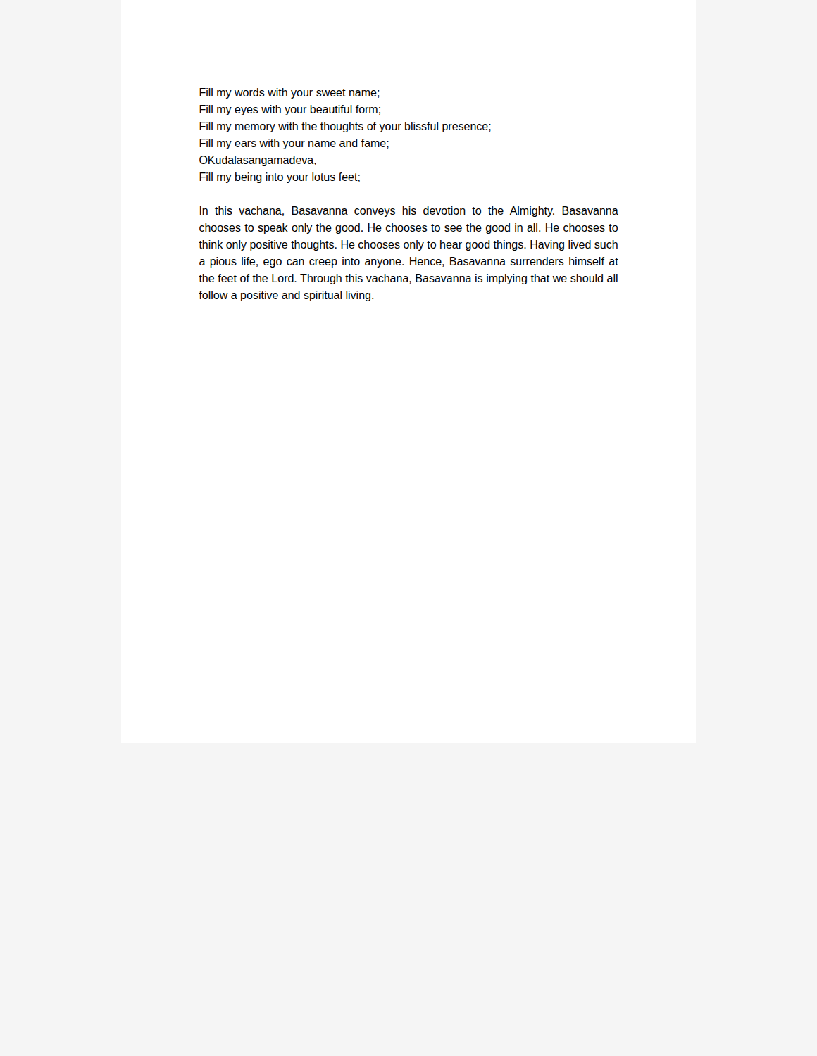Fill my words with your sweet name;
Fill my eyes with your beautiful form;
Fill my memory with the thoughts of your blissful presence;
Fill my ears with your name and fame;
OKudalasangamadeva,
Fill my being into your lotus feet;
In this vachana, Basavanna conveys his devotion to the Almighty. Basavanna chooses to speak only the good. He chooses to see the good in all. He chooses to think only positive thoughts. He chooses only to hear good things. Having lived such a pious life, ego can creep into anyone. Hence, Basavanna surrenders himself at the feet of the Lord. Through this vachana, Basavanna is implying that we should all follow a positive and spiritual living.